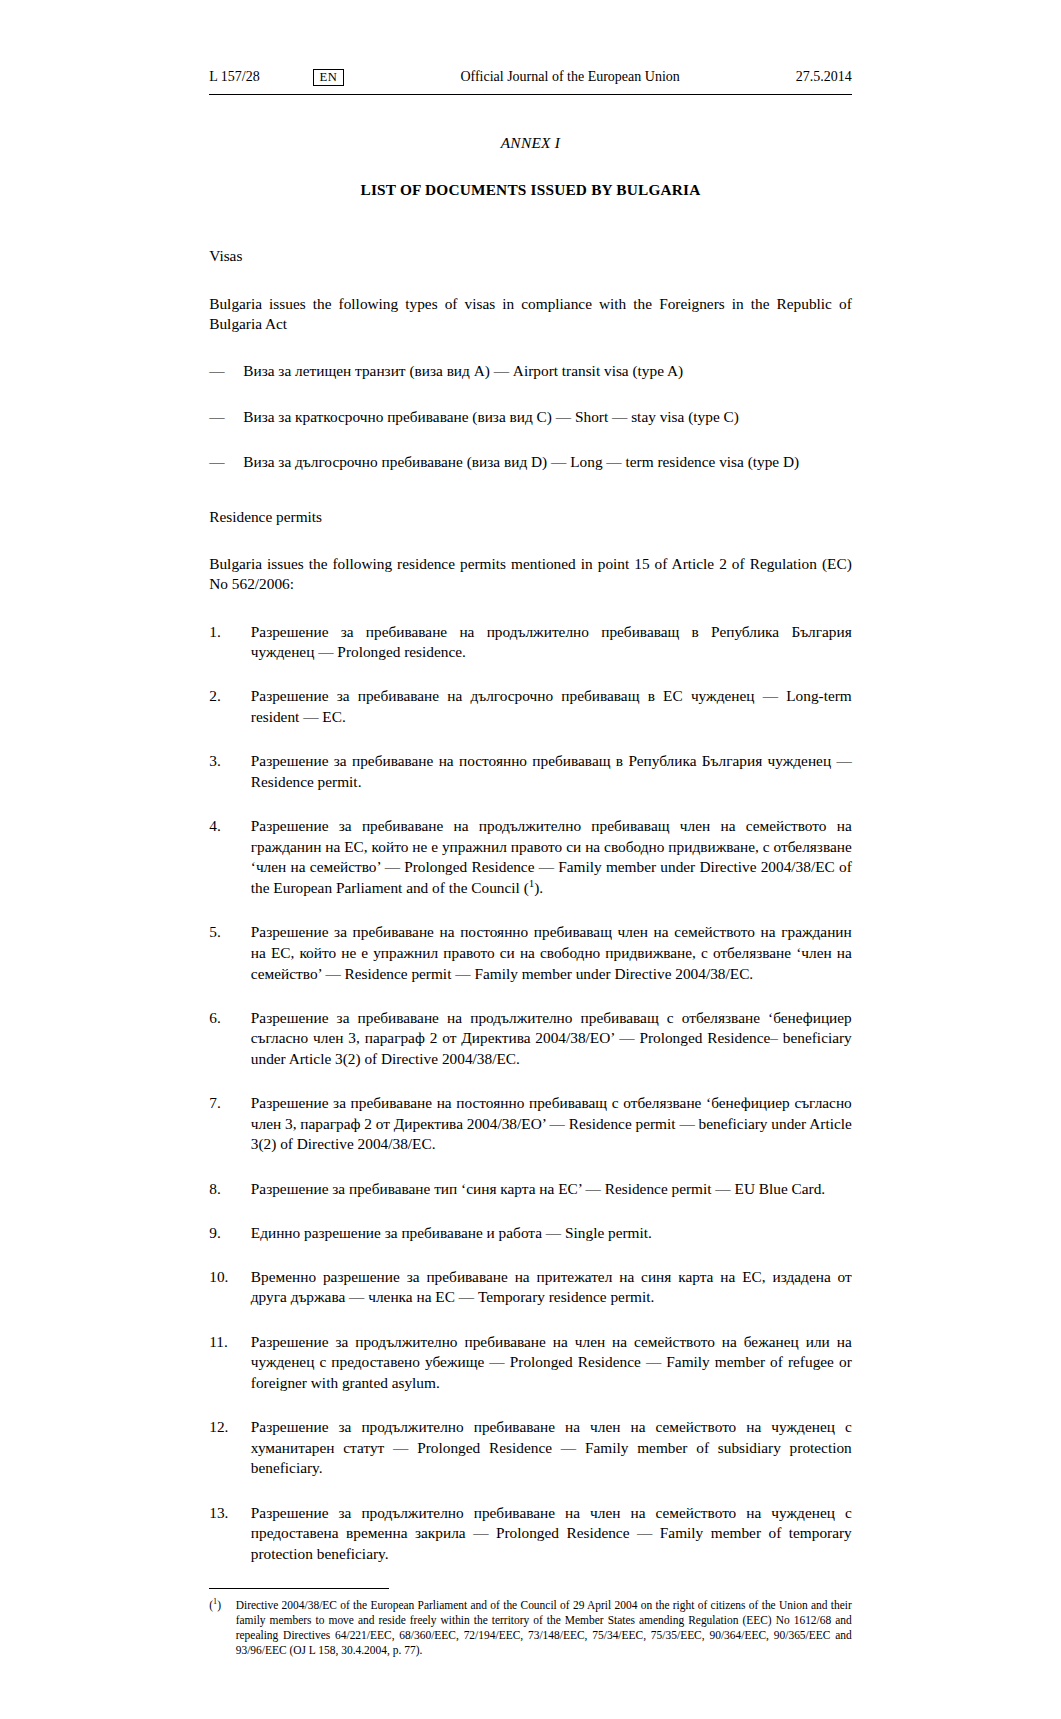L 157/28 EN Official Journal of the European Union 27.5.2014
ANNEX I
LIST OF DOCUMENTS ISSUED BY BULGARIA
Visas
Bulgaria issues the following types of visas in compliance with the Foreigners in the Republic of Bulgaria Act
Виза за летищен транзит (виза вид А) — Airport transit visa (type A)
Виза за краткосрочно пребиваване (виза вид С) — Short — stay visa (type C)
Виза за дългосрочно пребиваване (виза вид D) — Long — term residence visa (type D)
Residence permits
Bulgaria issues the following residence permits mentioned in point 15 of Article 2 of Regulation (EC) No 562/2006:
Разрешение за пребиваване на продължително пребиваващ в Република България чужденец — Prolonged residence.
Разрешение за пребиваване на дългосрочно пребиваващ в ЕС чужденец — Long-term resident — EC.
Разрешение за пребиваване на постоянно пребиваващ в Република България чужденец — Residence permit.
Разрешение за пребиваване на продължително пребиваващ член на семейството на гражданин на ЕС, който не е упражнил правото си на свободно придвижване, с отбелязване ‘член на семейство’ — Prolonged Residence — Family member under Directive 2004/38/EC of the European Parliament and of the Council (1).
Разрешение за пребиваване на постоянно пребиваващ член на семейството на гражданин на ЕС, който не е упражнил правото си на свободно придвижване, с отбелязване ‘член на семейство’ — Residence permit — Family member under Directive 2004/38/EC.
Разрешение за пребиваване на продължително пребиваващ с отбелязване ‘бенефициер съгласно член 3, параграф 2 от Директива 2004/38/ЕО’ — Prolonged Residence– beneficiary under Article 3(2) of Directive 2004/38/EC.
Разрешение за пребиваване на постоянно пребиваващ с отбелязване ‘бенефициер съгласно член 3, параграф 2 от Директива 2004/38/ЕО’ — Residence permit — beneficiary under Article 3(2) of Directive 2004/38/EC.
Разрешение за пребиваване тип ‘синя карта на ЕС’ — Residence permit — EU Blue Card.
Единно разрешение за пребиваване и работа — Single permit.
Временно разрешение за пребиваване на притежател на синя карта на ЕС, издадена от друга държава — членка на ЕС — Temporary residence permit.
Разрешение за продължително пребиваване на член на семейството на бежанец или на чужденец с предоставено убежище — Prolonged Residence — Family member of refugee or foreigner with granted asylum.
Разрешение за продължително пребиваване на член на семейството на чужденец с хуманитарен статут — Prolonged Residence — Family member of subsidiary protection beneficiary.
Разрешение за продължително пребиваване на член на семейството на чужденец с предоставена временна закрила — Prolonged Residence — Family member of temporary protection beneficiary.
(1) Directive 2004/38/EC of the European Parliament and of the Council of 29 April 2004 on the right of citizens of the Union and their family members to move and reside freely within the territory of the Member States amending Regulation (EEC) No 1612/68 and repealing Directives 64/221/EEC, 68/360/EEC, 72/194/EEC, 73/148/EEC, 75/34/EEC, 75/35/EEC, 90/364/EEC, 90/365/EEC and 93/96/EEC (OJ L 158, 30.4.2004, p. 77).